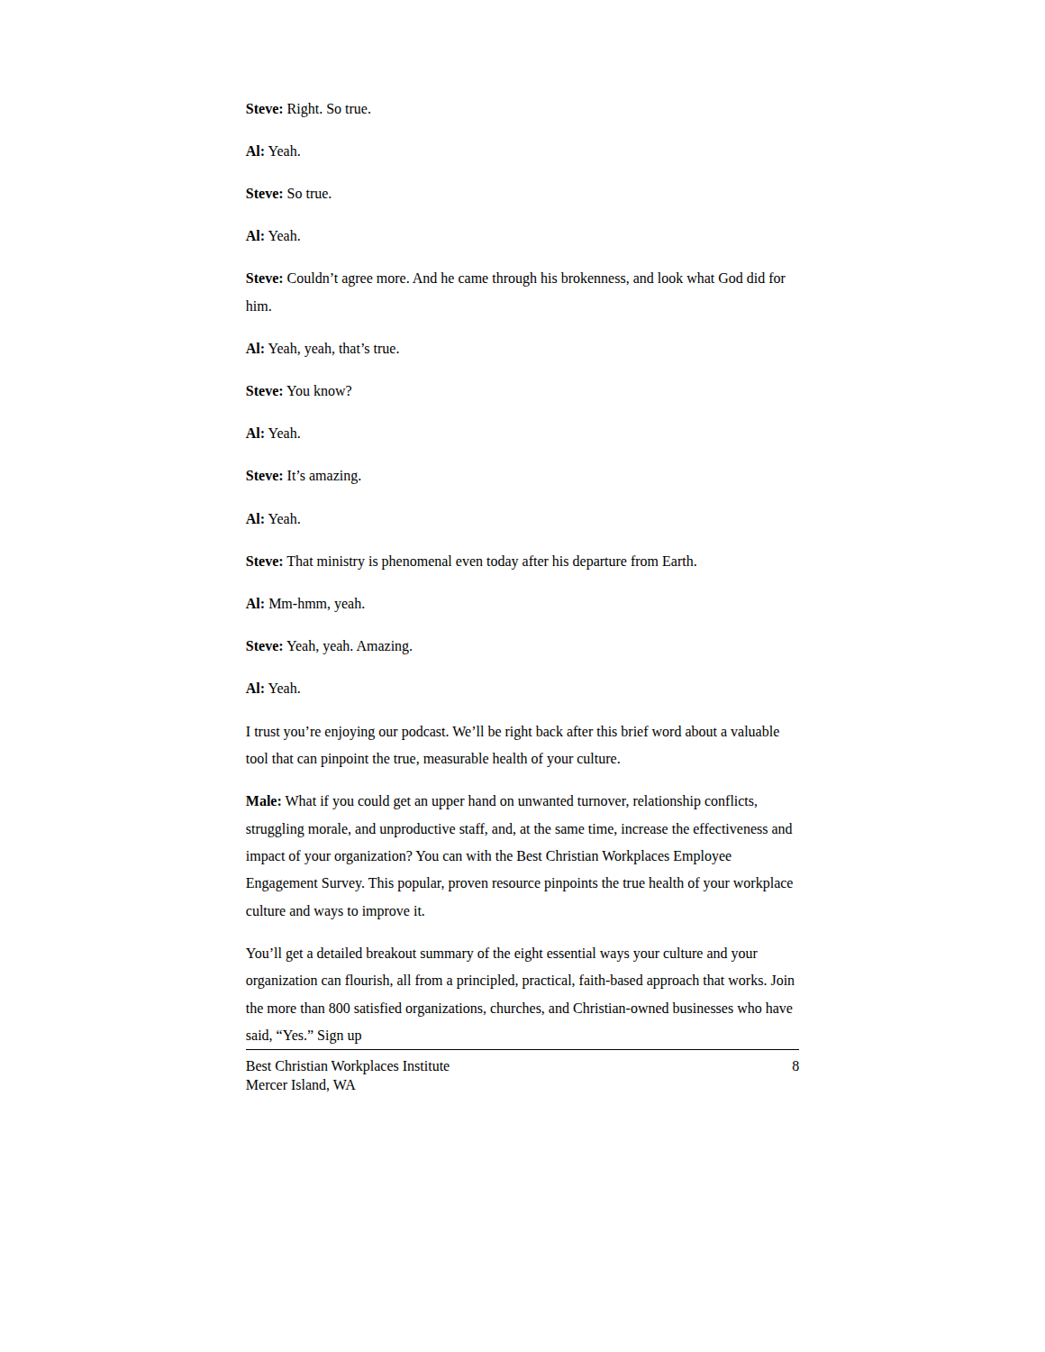Steve: Right. So true.
Al: Yeah.
Steve: So true.
Al: Yeah.
Steve: Couldn’t agree more. And he came through his brokenness, and look what God did for him.
Al: Yeah, yeah, that’s true.
Steve: You know?
Al: Yeah.
Steve: It’s amazing.
Al: Yeah.
Steve: That ministry is phenomenal even today after his departure from Earth.
Al: Mm-hmm, yeah.
Steve: Yeah, yeah. Amazing.
Al: Yeah.
I trust you’re enjoying our podcast. We’ll be right back after this brief word about a valuable tool that can pinpoint the true, measurable health of your culture.
Male: What if you could get an upper hand on unwanted turnover, relationship conflicts, struggling morale, and unproductive staff, and, at the same time, increase the effectiveness and impact of your organization? You can with the Best Christian Workplaces Employee Engagement Survey. This popular, proven resource pinpoints the true health of your workplace culture and ways to improve it.
You’ll get a detailed breakout summary of the eight essential ways your culture and your organization can flourish, all from a principled, practical, faith-based approach that works. Join the more than 800 satisfied organizations, churches, and Christian-owned businesses who have said, “Yes.” Sign up
Best Christian Workplaces Institute
Mercer Island, WA
8